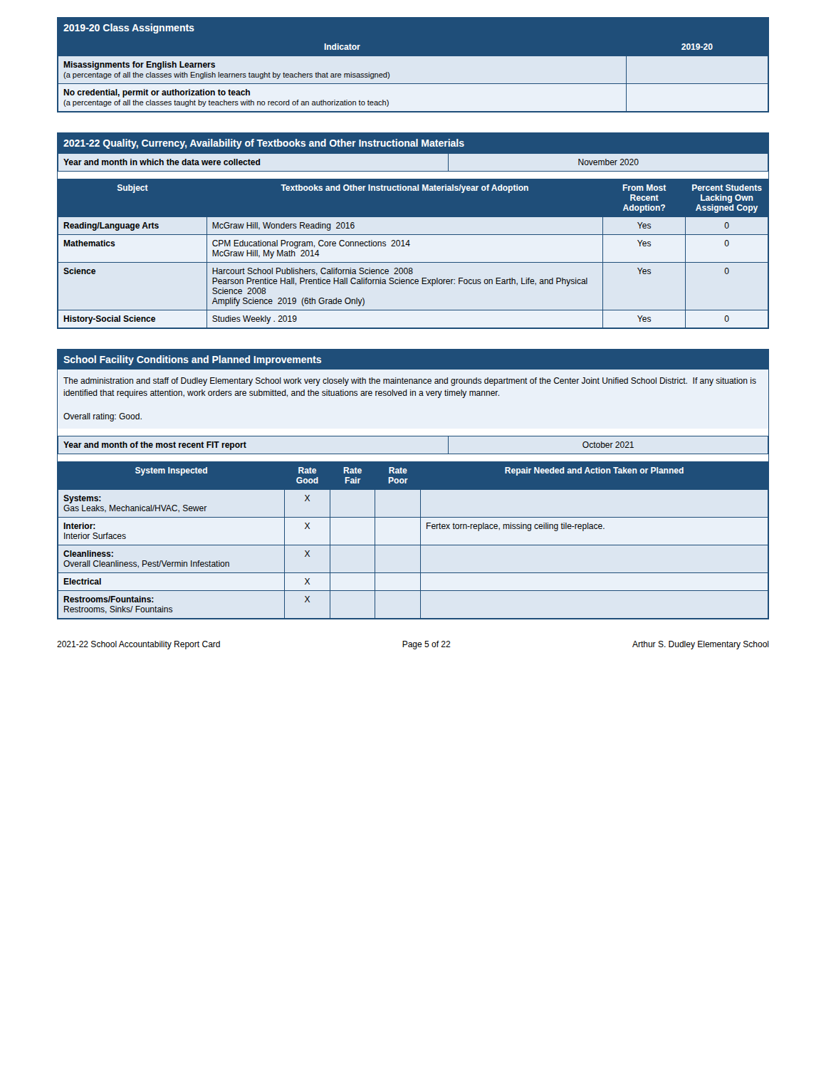2019-20 Class Assignments
| Indicator | 2019-20 |
| --- | --- |
| Misassignments for English Learners (a percentage of all the classes with English learners taught by teachers that are misassigned) | |
| No credential, permit or authorization to teach (a percentage of all the classes taught by teachers with no record of an authorization to teach) | |
2021-22 Quality, Currency, Availability of Textbooks and Other Instructional Materials
| Year and month in which the data were collected | November 2020 |
| Subject | Textbooks and Other Instructional Materials/year of Adoption | From Most Recent Adoption? | Percent Students Lacking Own Assigned Copy |
| --- | --- | --- | --- |
| Reading/Language Arts | McGraw Hill, Wonders Reading 2016 | Yes | 0 |
| Mathematics | CPM Educational Program, Core Connections 2014 McGraw Hill, My Math 2014 | Yes | 0 |
| Science | Harcourt School Publishers, California Science 2008 Pearson Prentice Hall, Prentice Hall California Science Explorer: Focus on Earth, Life, and Physical Science 2008 Amplify Science 2019 (6th Grade Only) | Yes | 0 |
| History-Social Science | Studies Weekly . 2019 | Yes | 0 |
School Facility Conditions and Planned Improvements
The administration and staff of Dudley Elementary School work very closely with the maintenance and grounds department of the Center Joint Unified School District. If any situation is identified that requires attention, work orders are submitted, and the situations are resolved in a very timely manner.
Overall rating: Good.
| Year and month of the most recent FIT report | October 2021 |
| System Inspected | Rate Good | Rate Fair | Rate Poor | Repair Needed and Action Taken or Planned |
| --- | --- | --- | --- | --- |
| Systems: Gas Leaks, Mechanical/HVAC, Sewer | X | | | |
| Interior: Interior Surfaces | X | | | Fertex torn-replace, missing ceiling tile-replace. |
| Cleanliness: Overall Cleanliness, Pest/Vermin Infestation | X | | | |
| Electrical | X | | | |
| Restrooms/Fountains: Restrooms, Sinks/ Fountains | X | | | |
2021-22 School Accountability Report Card Page 5 of 22 Arthur S. Dudley Elementary School